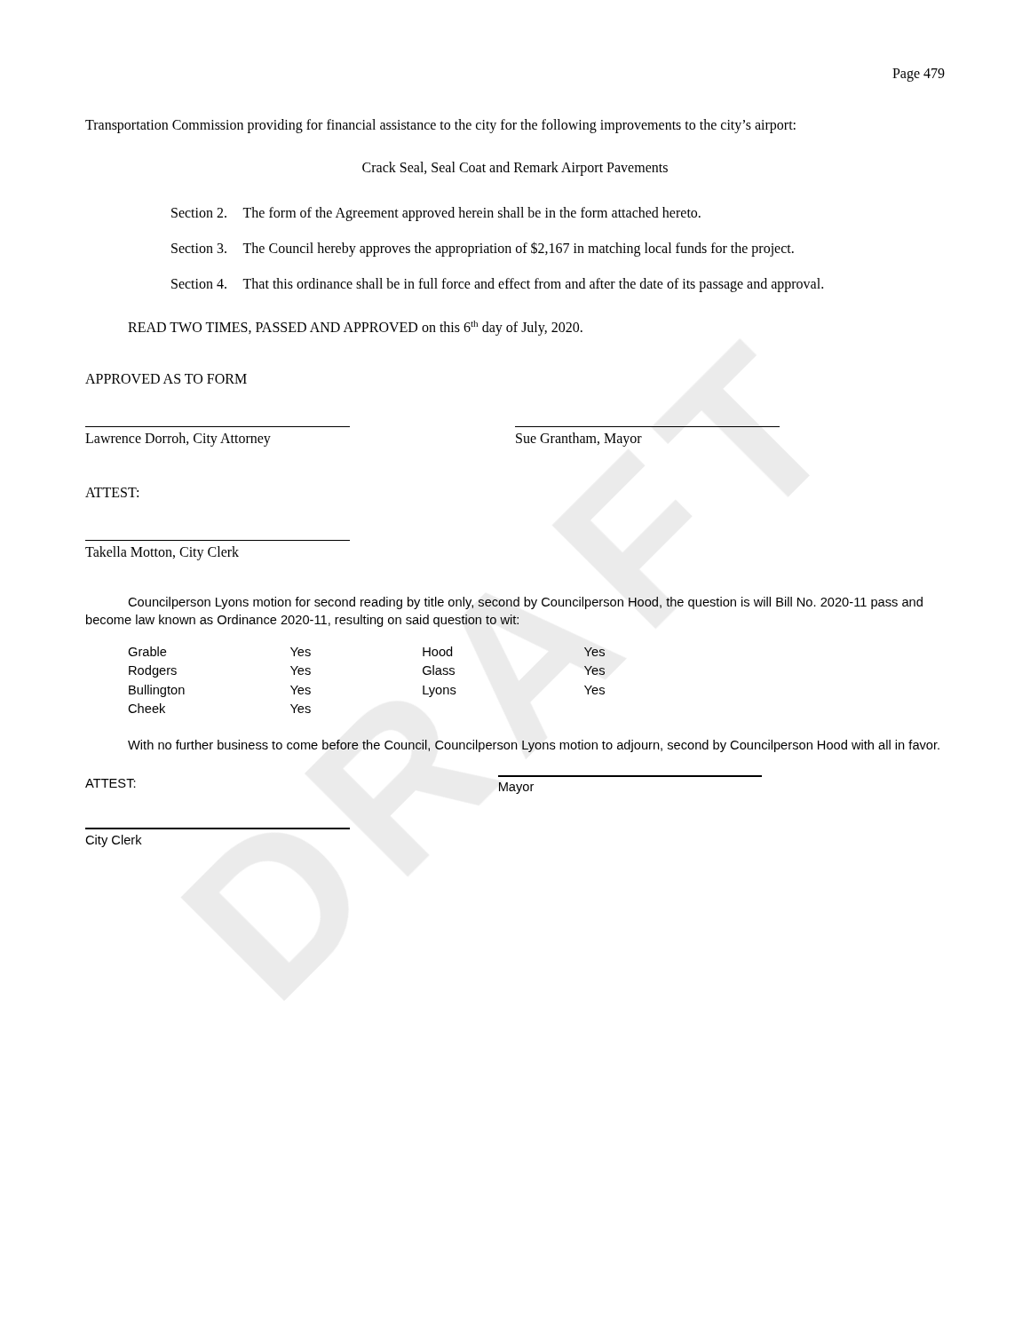DRAFT
Page 479
Transportation Commission providing for financial assistance to the city for the following improvements to the city’s airport:
Crack Seal, Seal Coat and Remark Airport Pavements
Section 2. The form of the Agreement approved herein shall be in the form attached hereto.
Section 3. The Council hereby approves the appropriation of $2,167 in matching local funds for the project.
Section 4. That this ordinance shall be in full force and effect from and after the date of its passage and approval.
READ TWO TIMES, PASSED AND APPROVED on this 6th day of July, 2020.
APPROVED AS TO FORM
| Lawrence Dorroh, City Attorney | Sue Grantham, Mayor |
ATTEST:
Takella Motton, City Clerk
Councilperson Lyons motion for second reading by title only, second by Councilperson Hood, the question is will Bill No. 2020-11 pass and become law known as Ordinance 2020-11, resulting on said question to wit:
| Grable | Yes | Hood | Yes |
| Rodgers | Yes | Glass | Yes |
| Bullington | Yes | Lyons | Yes |
| Cheek | Yes | | |
With no further business to come before the Council, Councilperson Lyons motion to adjourn, second by Councilperson Hood with all in favor.
| ATTEST: | Mayor |
| City Clerk | |